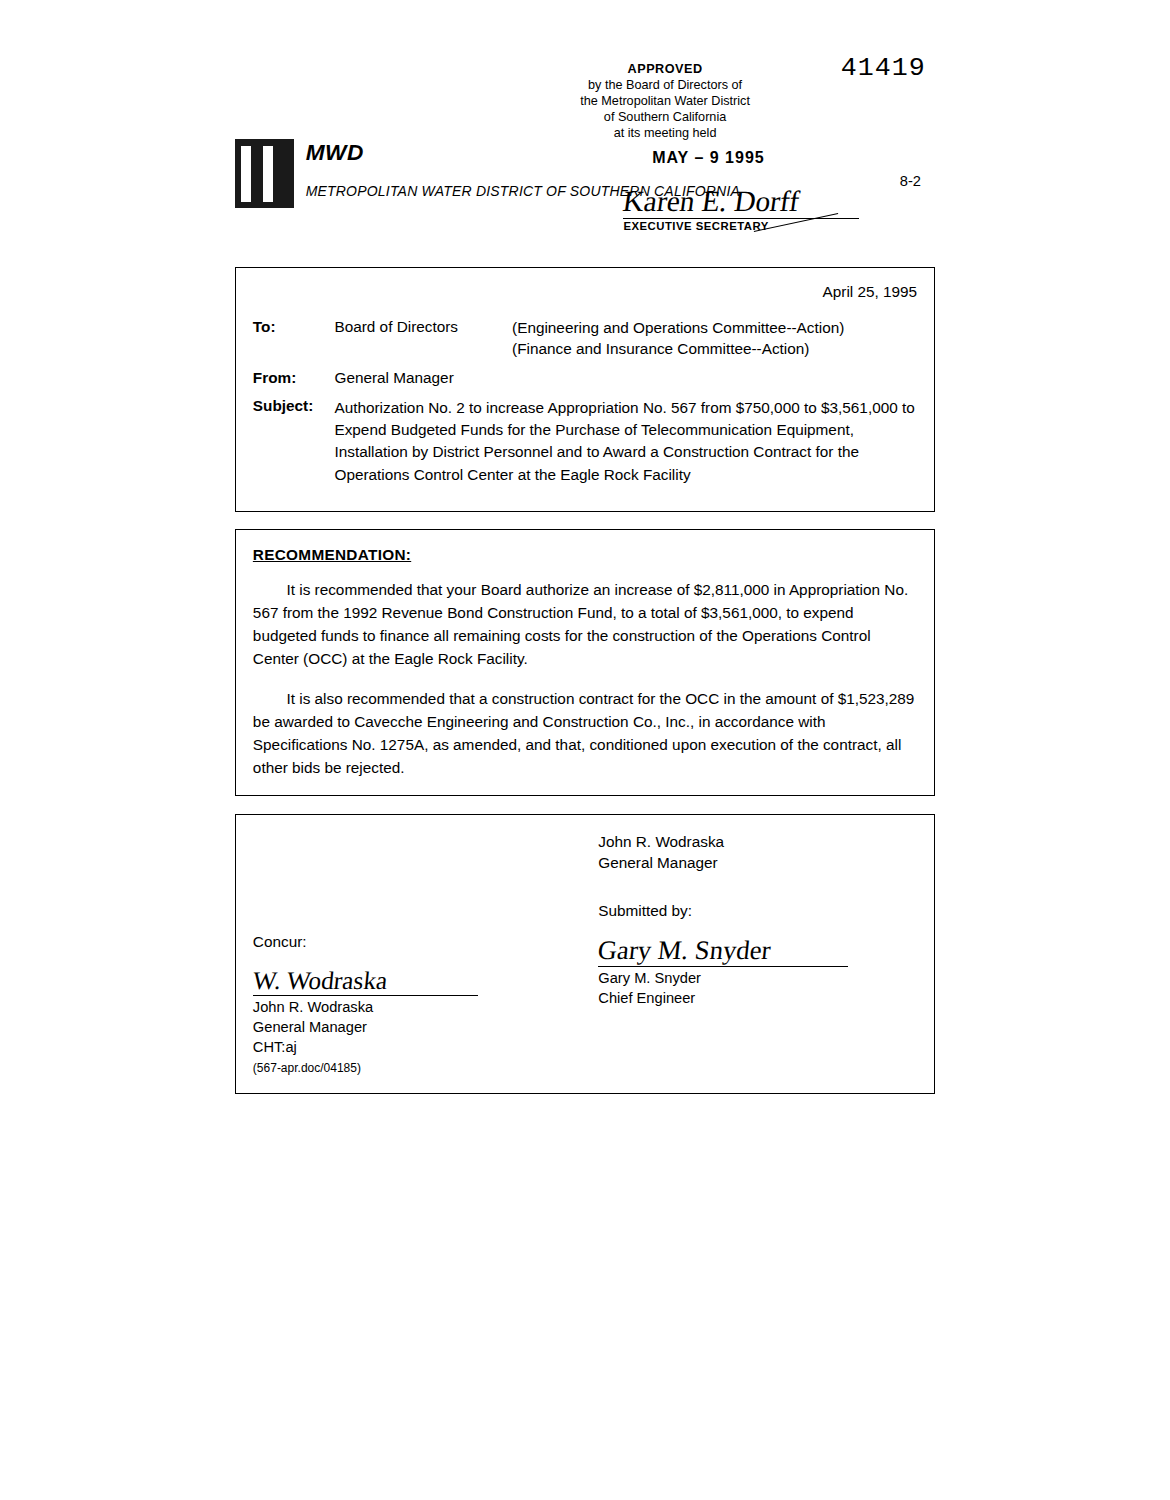41419
APPROVED
by the Board of Directors of
the Metropolitan Water District
of Southern California
at its meeting held
MWD
METROPOLITAN WATER DISTRICT OF SOUTHERN CALIFORNIA
MAY – 9 1995
8-2
Karen E. Dorff
EXECUTIVE SECRETARY
April 25, 1995
| To: | Board of Directors | (Engineering and Operations Committee--Action) (Finance and Insurance Committee--Action) |
| From: | General Manager |
| Subject: | Authorization No. 2 to increase Appropriation No. 567 from $750,000 to $3,561,000 to Expend Budgeted Funds for the Purchase of Telecommunication Equipment, Installation by District Personnel and to Award a Construction Contract for the Operations Control Center at the Eagle Rock Facility |
RECOMMENDATION:
It is recommended that your Board authorize an increase of $2,811,000 in Appropriation No. 567 from the 1992 Revenue Bond Construction Fund, to a total of $3,561,000, to expend budgeted funds to finance all remaining costs for the construction of the Operations Control Center (OCC) at the Eagle Rock Facility.
It is also recommended that a construction contract for the OCC in the amount of $1,523,289 be awarded to Cavecche Engineering and Construction Co., Inc., in accordance with Specifications No. 1275A, as amended, and that, conditioned upon execution of the contract, all other bids be rejected.
Concur:
W. Wodraska
John R. Wodraska
General Manager
CHT:aj
(567-apr.doc/04185)
John R. Wodraska
General Manager
Submitted by:
Gary M. Snyder
Gary M. Snyder
Chief Engineer